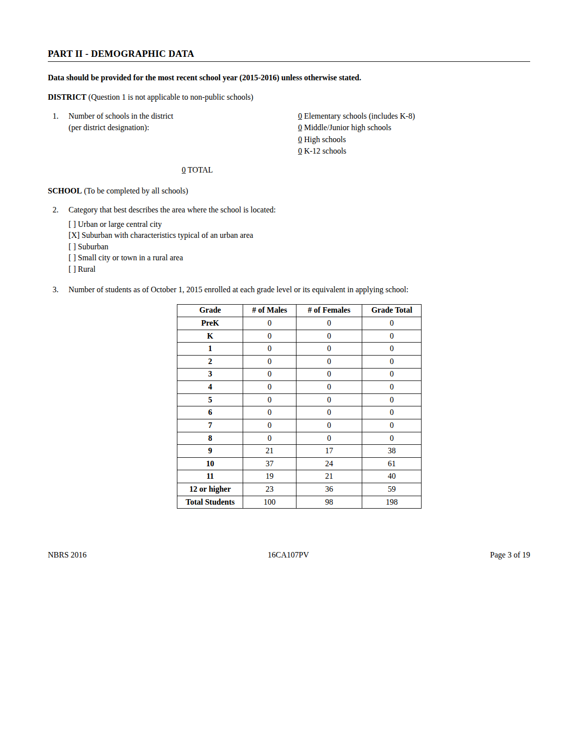PART II - DEMOGRAPHIC DATA
Data should be provided for the most recent school year (2015-2016) unless otherwise stated.
DISTRICT (Question 1 is not applicable to non-public schools)
1.
Number of schools in the district
0 Elementary schools (includes K-8)
(per district designation):
0 Middle/Junior high schools
0 High schools
0 K-12 schools
0 TOTAL
SCHOOL (To be completed by all schools)
2. Category that best describes the area where the school is located:
[ ] Urban or large central city
[X] Suburban with characteristics typical of an urban area
[ ] Suburban
[ ] Small city or town in a rural area
[ ] Rural
3. Number of students as of October 1, 2015 enrolled at each grade level or its equivalent in applying school:
| Grade | # of Males | # of Females | Grade Total |
| --- | --- | --- | --- |
| PreK | 0 | 0 | 0 |
| K | 0 | 0 | 0 |
| 1 | 0 | 0 | 0 |
| 2 | 0 | 0 | 0 |
| 3 | 0 | 0 | 0 |
| 4 | 0 | 0 | 0 |
| 5 | 0 | 0 | 0 |
| 6 | 0 | 0 | 0 |
| 7 | 0 | 0 | 0 |
| 8 | 0 | 0 | 0 |
| 9 | 21 | 17 | 38 |
| 10 | 37 | 24 | 61 |
| 11 | 19 | 21 | 40 |
| 12 or higher | 23 | 36 | 59 |
| Total Students | 100 | 98 | 198 |
NBRS 2016
16CA107PV
Page 3 of 19